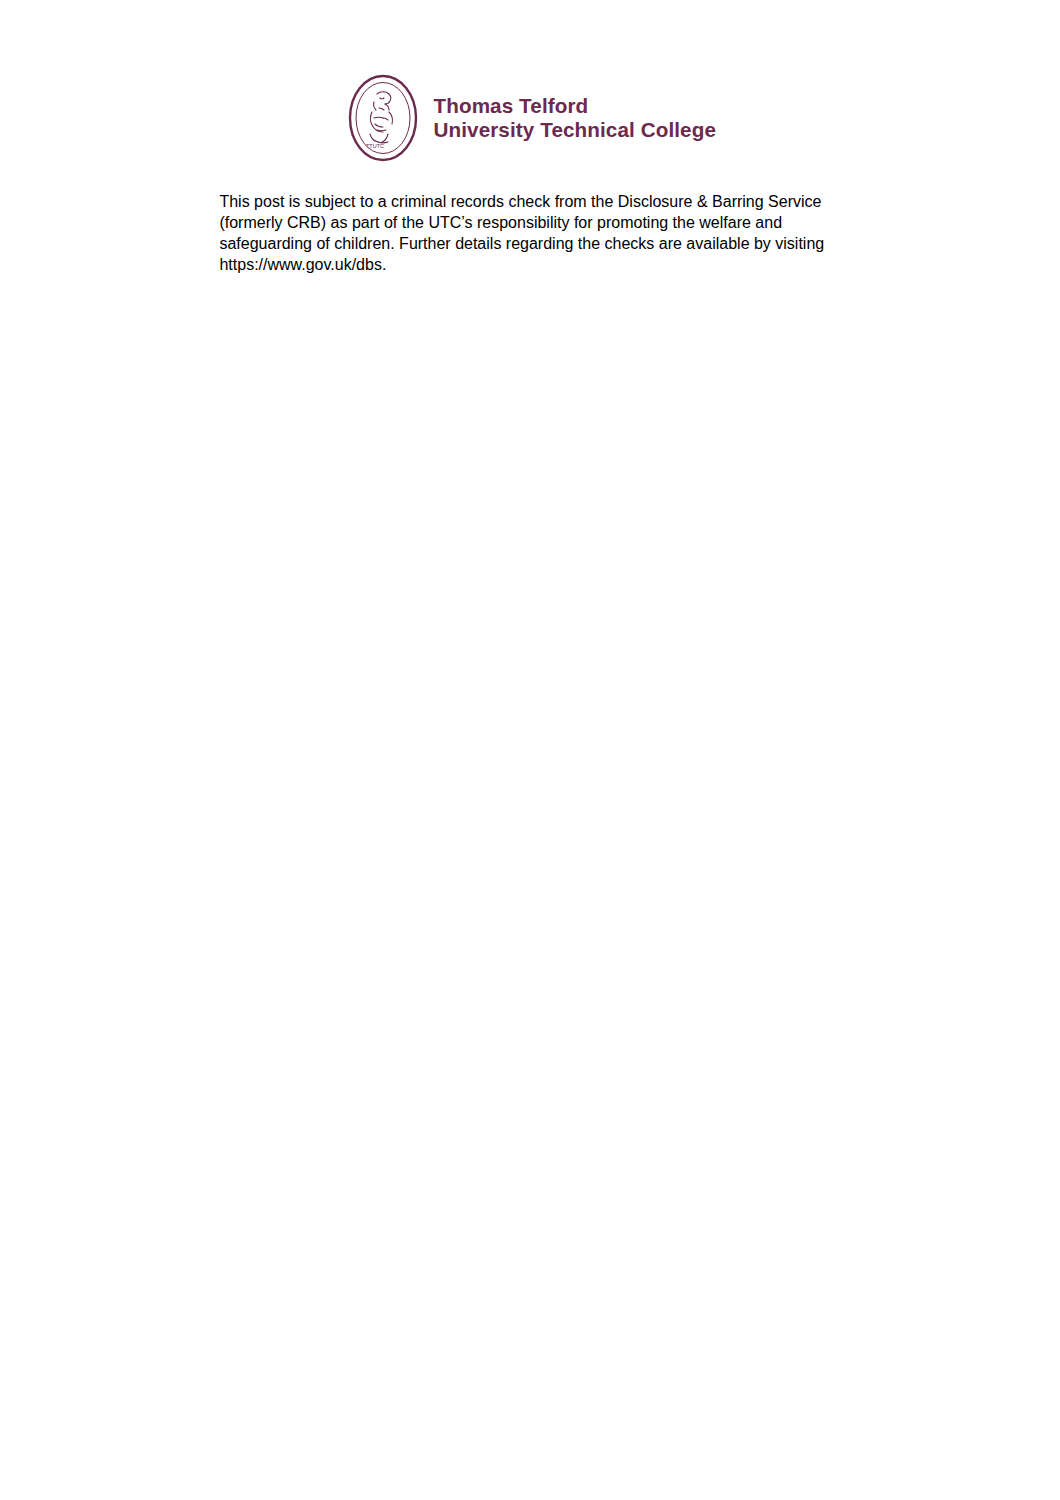TTUTC
Thomas Telford
University Technical College
This post is subject to a criminal records check from the Disclosure & Barring Service (formerly CRB) as part of the UTC’s responsibility for promoting the welfare and safeguarding of children. Further details regarding the checks are available by visiting https://www.gov.uk/dbs.